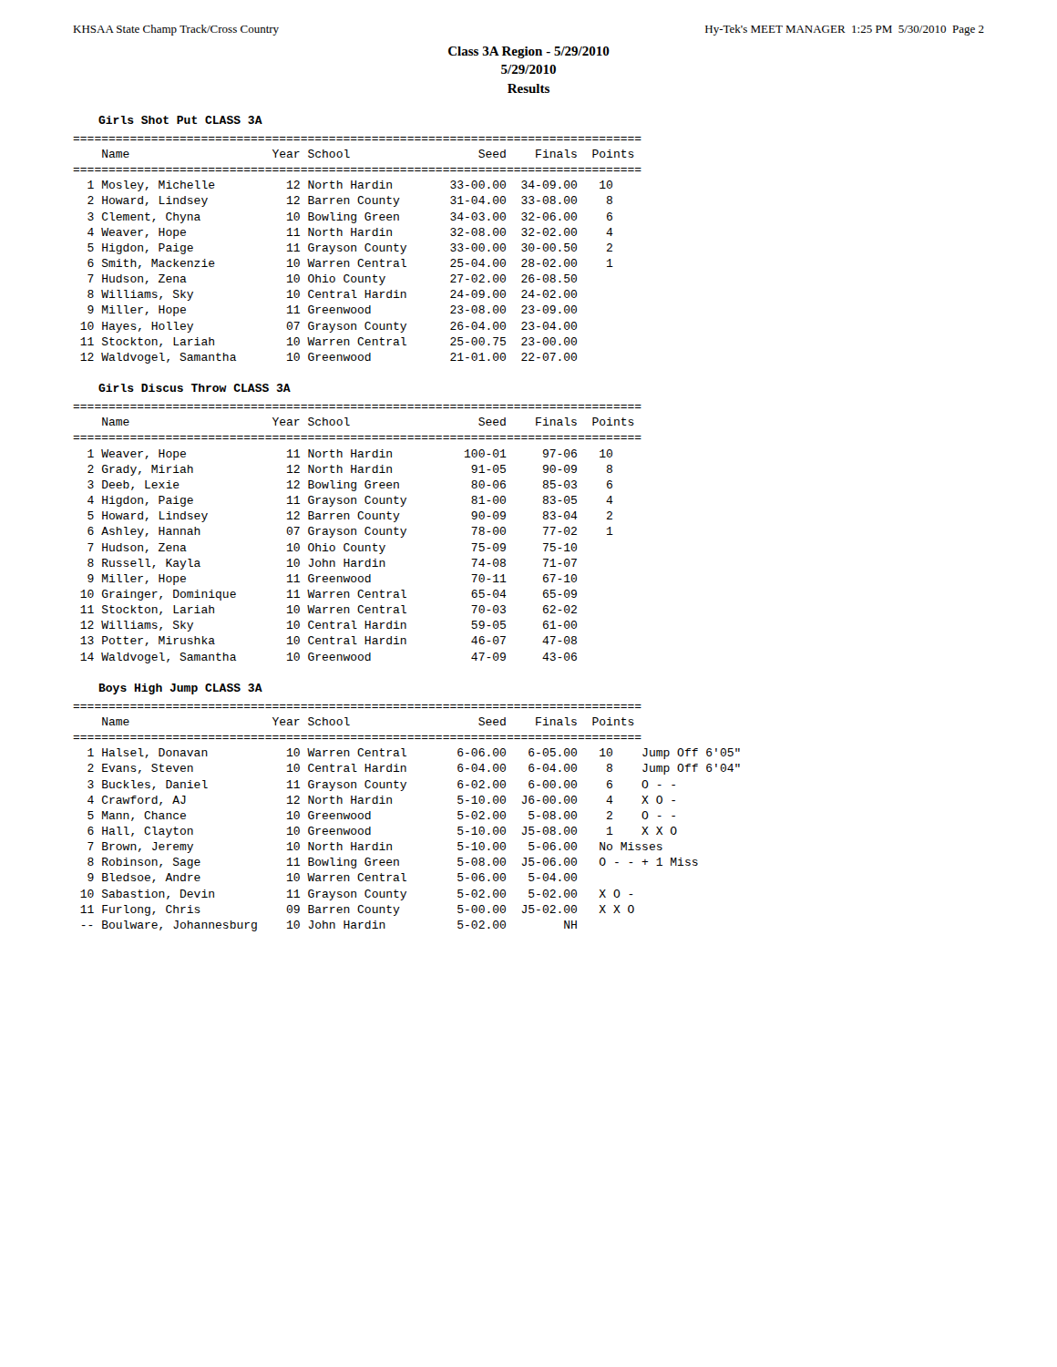KHSAA State Champ Track/Cross Country Hy-Tek's MEET MANAGER 1:25 PM 5/30/2010 Page 2
Class 3A Region - 5/29/2010
5/29/2010
Results
Girls Shot Put CLASS 3A
================================================================================
    Name                    Year School                  Seed    Finals  Points
================================================================================
  1 Mosley, Michelle          12 North Hardin        33-00.00  34-09.00   10
  2 Howard, Lindsey           12 Barren County       31-04.00  33-08.00    8
  3 Clement, Chyna            10 Bowling Green       34-03.00  32-06.00    6
  4 Weaver, Hope              11 North Hardin        32-08.00  32-02.00    4
  5 Higdon, Paige             11 Grayson County      33-00.00  30-00.50    2
  6 Smith, Mackenzie          10 Warren Central      25-04.00  28-02.00    1
  7 Hudson, Zena              10 Ohio County         27-02.00  26-08.50
  8 Williams, Sky             10 Central Hardin      24-09.00  24-02.00
  9 Miller, Hope              11 Greenwood           23-08.00  23-09.00
 10 Hayes, Holley             07 Grayson County      26-04.00  23-04.00
 11 Stockton, Lariah          10 Warren Central      25-00.75  23-00.00
 12 Waldvogel, Samantha       10 Greenwood           21-01.00  22-07.00
Girls Discus Throw CLASS 3A
================================================================================
    Name                    Year School                  Seed    Finals  Points
================================================================================
  1 Weaver, Hope              11 North Hardin          100-01     97-06   10
  2 Grady, Miriah             12 North Hardin           91-05     90-09    8
  3 Deeb, Lexie               12 Bowling Green          80-06     85-03    6
  4 Higdon, Paige             11 Grayson County         81-00     83-05    4
  5 Howard, Lindsey           12 Barren County          90-09     83-04    2
  6 Ashley, Hannah            07 Grayson County         78-00     77-02    1
  7 Hudson, Zena              10 Ohio County            75-09     75-10
  8 Russell, Kayla            10 John Hardin            74-08     71-07
  9 Miller, Hope              11 Greenwood              70-11     67-10
 10 Grainger, Dominique       11 Warren Central         65-04     65-09
 11 Stockton, Lariah          10 Warren Central         70-03     62-02
 12 Williams, Sky             10 Central Hardin         59-05     61-00
 13 Potter, Mirushka          10 Central Hardin         46-07     47-08
 14 Waldvogel, Samantha       10 Greenwood              47-09     43-06
Boys High Jump CLASS 3A
================================================================================
    Name                    Year School                  Seed    Finals  Points
================================================================================
  1 Halsel, Donavan           10 Warren Central       6-06.00   6-05.00   10    Jump Off 6'05"
  2 Evans, Steven             10 Central Hardin       6-04.00   6-04.00    8    Jump Off 6'04"
  3 Buckles, Daniel           11 Grayson County       6-02.00   6-00.00    6    O - -
  4 Crawford, AJ              12 North Hardin         5-10.00  J6-00.00    4    X O -
  5 Mann, Chance              10 Greenwood            5-02.00   5-08.00    2    O - -
  6 Hall, Clayton             10 Greenwood            5-10.00  J5-08.00    1    X X O
  7 Brown, Jeremy             10 North Hardin         5-10.00   5-06.00   No Misses
  8 Robinson, Sage            11 Bowling Green        5-08.00  J5-06.00   O - - + 1 Miss
  9 Bledsoe, Andre            10 Warren Central       5-06.00   5-04.00
 10 Sabastion, Devin          11 Grayson County       5-02.00   5-02.00   X O -
 11 Furlong, Chris            09 Barren County        5-00.00  J5-02.00   X X O
 -- Boulware, Johannesburg    10 John Hardin          5-02.00        NH